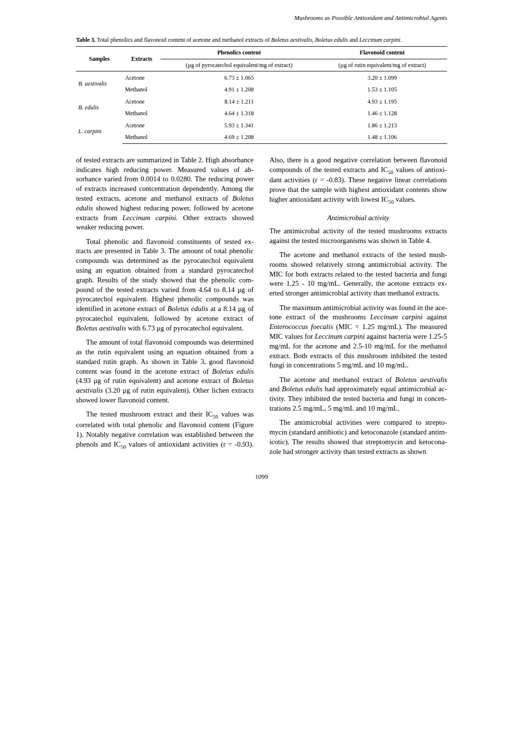Mushrooms as Possible Antioxidant and Antimicrobial Agents
Table 3. Total phenolics and flavonoid content of acetone and methanol extracts of Boletus aestivalis, Boletus edulis and Leccinum carpini.
| Samples | Extracts | Phenolics content | Flavonoid content |
| --- | --- | --- | --- |
| (µg of pyrocatechol equivalent/mg of extract) | (µg of rutin equivalent/mg of extract) |
| B. aestivalis | Acetone | 6.73 ± 1.065 | 3.20 ± 1.099 |
| Methanol | 4.91 ± 1.208 | 1.53 ± 1.105 |
| B. edulis | Acetone | 8.14 ± 1.211 | 4.93 ± 1.195 |
| Methanol | 4.64 ± 1.318 | 1.46 ± 1.128 |
| L. carpini | Acetone | 5.93 ± 1.341 | 1.86 ± 1.213 |
| Methanol | 4.69 ± 1.208 | 1.48 ± 1.106 |
of tested extracts are summarized in Table 2. High absorbance indicates high reducing power. Measured values of absorbance varied from 0.0014 to 0.0280. The reducing power of extracts increased contcentration dependently. Among the tested extracts, acetone and methanol extracts of Boletus edulis showed highest reducing power, followed by acetone extracts from Leccinum carpini. Other extracts showed weaker reducing power.
Total phenolic and flavonoid constituents of tested extracts are presented in Table 3. The amount of total phenolic compounds was determined as the pyrocatechol equivalent using an equation obtained from a standard pyrocatechol graph. Results of the study showed that the phenolic compound of the tested extracts varied from 4.64 to 8.14 μg of pyrocatechol equivalent. Highest phenolic compounds was identified in acetone extract of Boletus edulis at a 8.14 μg of pyrocatechol equivalent, followed by acetone extract of Boletus aestivalis with 6.73 μg of pyrocatechol equivalent.
The amount of total flavonoid compounds was determined as the rutin equivalent using an equation obtained from a standard rutin graph. As shown in Table 3, good flavonoid content was found in the acetone extract of Boletus edulis (4.93 μg of rutin equivalent) and acetone extract of Boletus aestivalis (3.20 μg of rutin equivalent). Other lichen extracts showed lower flavonoid content.
The tested mushroom extract and their IC50 values was correlated with total phenolic and flavonoid content (Figure 1). Notably negative correlation was established between the phenols and IC50 values of antioxidant activities (r = -0.93). Also, there is a good negative correlation between flavonoid compounds of the tested extracts and IC50 values of antioxidant activities (r = -0.83). These negative linear correlations prove that the sample with highest antioxidant contents show higher antioxidant activity with lowest IC50 values.
Antimicrobial activity
The antimicrobal activity of the tested mushrooms extracts against the tested microorganisms was shown in Table 4.
The acetone and methanol extracts of the tested mushrooms showed relatively strong antimicrobial activity. The MIC for both extracts related to the tested bacteria and fungi were 1.25 - 10 mg/mL. Generally, the acetone extracts exerted stronger antimicrobial activity than methanol extracts.
The maximum antimicrobial activity was found in the acetone extract of the mushrooms Leccinum carpini against Enterococcus foecalis (MIC = 1.25 mg/mL). The measured MIC values for Leccinum carpini against bacteria were 1.25-5 mg/mL for the acetone and 2.5-10 mg/mL for the methanol extract. Both extracts of this mushroom inhibited the tested fungi in concentrations 5 mg/mL and 10 mg/mL.
The acetone and methanol extract of Boletus aestivalis and Boletus edulis had approximately equal antimicrobial activity. They inhibited the tested bacteria and fungi in concentrations 2.5 mg/mL, 5 mg/mL and 10 mg/mL.
The antimicrobial activities were compared to streptomycin (standard antibiotic) and ketoconazole (standard antimicotic). The results showed that streptomycin and ketoconazole had stronger activity than tested extracts as shown
1099